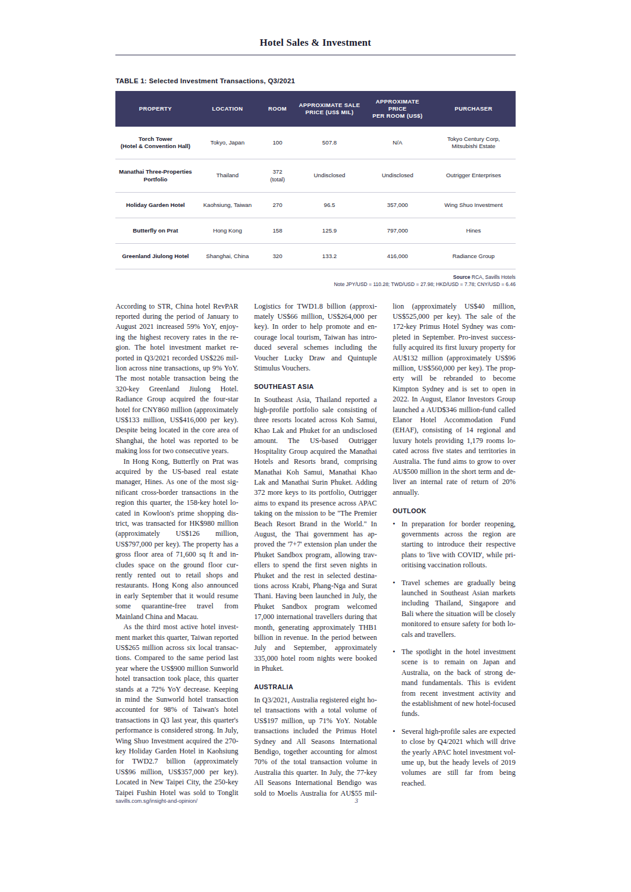Hotel Sales & Investment
TABLE 1: Selected Investment Transactions, Q3/2021
| Property | Location | Room | Approximate Sale Price (US$ mil) | Approximate Price per Room (US$) | Purchaser |
| --- | --- | --- | --- | --- | --- |
| Torch Tower (Hotel & Convention Hall) | Tokyo, Japan | 100 | 507.8 | N/A | Tokyo Century Corp, Mitsubishi Estate |
| Manathai Three-Properties Portfolio | Thailand | 372 (total) | Undisclosed | Undisclosed | Outrigger Enterprises |
| Holiday Garden Hotel | Kaohsiung, Taiwan | 270 | 96.5 | 357,000 | Wing Shuo Investment |
| Butterfly on Prat | Hong Kong | 158 | 125.9 | 797,000 | Hines |
| Greenland Jiulong Hotel | Shanghai, China | 320 | 133.2 | 416,000 | Radiance Group |
Source RCA, Savills Hotels
Note JPY/USD = 110.28; TWD/USD = 27.98; HKD/USD = 7.78; CNY/USD = 6.46
According to STR, China hotel RevPAR reported during the period of January to August 2021 increased 59% YoY, enjoying the highest recovery rates in the region. The hotel investment market reported in Q3/2021 recorded US$226 million across nine transactions, up 9% YoY. The most notable transaction being the 320-key Greenland Jiulong Hotel. Radiance Group acquired the four-star hotel for CNY860 million (approximately US$133 million, US$416,000 per key). Despite being located in the core area of Shanghai, the hotel was reported to be making loss for two consecutive years.
In Hong Kong, Butterfly on Prat was acquired by the US-based real estate manager, Hines. As one of the most significant cross-border transactions in the region this quarter, the 158-key hotel located in Kowloon's prime shopping district, was transacted for HK$980 million (approximately US$126 million, US$797,000 per key). The property has a gross floor area of 71,600 sq ft and includes space on the ground floor currently rented out to retail shops and restaurants. Hong Kong also announced in early September that it would resume some quarantine-free travel from Mainland China and Macau.
As the third most active hotel investment market this quarter, Taiwan reported US$265 million across six local transactions. Compared to the same period last year where the US$900 million Sunworld hotel transaction took place, this quarter stands at a 72% YoY decrease. Keeping in mind the Sunworld hotel transaction accounted for 98% of Taiwan's hotel transactions in Q3 last year, this quarter's performance is considered strong. In July, Wing Shuo Investment acquired the 270-key Holiday Garden Hotel in Kaohsiung for TWD2.7 billion (approximately US$96 million, US$357,000 per key). Located in New Taipei City, the 250-key Taipei Fushin Hotel was sold to Tonglit Logistics for TWD1.8 billion (approximately US$66 million, US$264,000 per key). In order to help promote and encourage local tourism, Taiwan has introduced several schemes including the Voucher Lucky Draw and Quintuple Stimulus Vouchers.
Southeast Asia
In Southeast Asia, Thailand reported a high-profile portfolio sale consisting of three resorts located across Koh Samui, Khao Lak and Phuket for an undisclosed amount. The US-based Outrigger Hospitality Group acquired the Manathai Hotels and Resorts brand, comprising Manathai Koh Samui, Manathai Khao Lak and Manathai Surin Phuket. Adding 372 more keys to its portfolio, Outrigger aims to expand its presence across APAC taking on the mission to be "The Premier Beach Resort Brand in the World." In August, the Thai government has approved the '7+7' extension plan under the Phuket Sandbox program, allowing travellers to spend the first seven nights in Phuket and the rest in selected destinations across Krabi, Phang-Nga and Surat Thani. Having been launched in July, the Phuket Sandbox program welcomed 17,000 international travellers during that month, generating approximately THB1 billion in revenue. In the period between July and September, approximately 335,000 hotel room nights were booked in Phuket.
Australia
In Q3/2021, Australia registered eight hotel transactions with a total volume of US$197 million, up 71% YoY. Notable transactions included the Primus Hotel Sydney and All Seasons International Bendigo, together accounting for almost 70% of the total transaction volume in Australia this quarter. In July, the 77-key All Seasons International Bendigo was sold to Moelis Australia for AU$55 million (approximately US$40 million, US$525,000 per key). The sale of the 172-key Primus Hotel Sydney was completed in September. Pro-invest successfully acquired its first luxury property for AU$132 million (approximately US$96 million, US$560,000 per key). The property will be rebranded to become Kimpton Sydney and is set to open in 2022. In August, Elanor Investors Group launched a AUD$346 million-fund called Elanor Hotel Accommodation Fund (EHAF), consisting of 14 regional and luxury hotels providing 1,179 rooms located across five states and territories in Australia. The fund aims to grow to over AU$500 million in the short term and deliver an internal rate of return of 20% annually.
Outlook
In preparation for border reopening, governments across the region are starting to introduce their respective plans to 'live with COVID', while prioritising vaccination rollouts.
Travel schemes are gradually being launched in Southeast Asian markets including Thailand, Singapore and Bali where the situation will be closely monitored to ensure safety for both locals and travellers.
The spotlight in the hotel investment scene is to remain on Japan and Australia, on the back of strong demand fundamentals. This is evident from recent investment activity and the establishment of new hotel-focused funds.
Several high-profile sales are expected to close by Q4/2021 which will drive the yearly APAC hotel investment volume up, but the heady levels of 2019 volumes are still far from being reached.
savills.com.sg/insight-and-opinion/
3